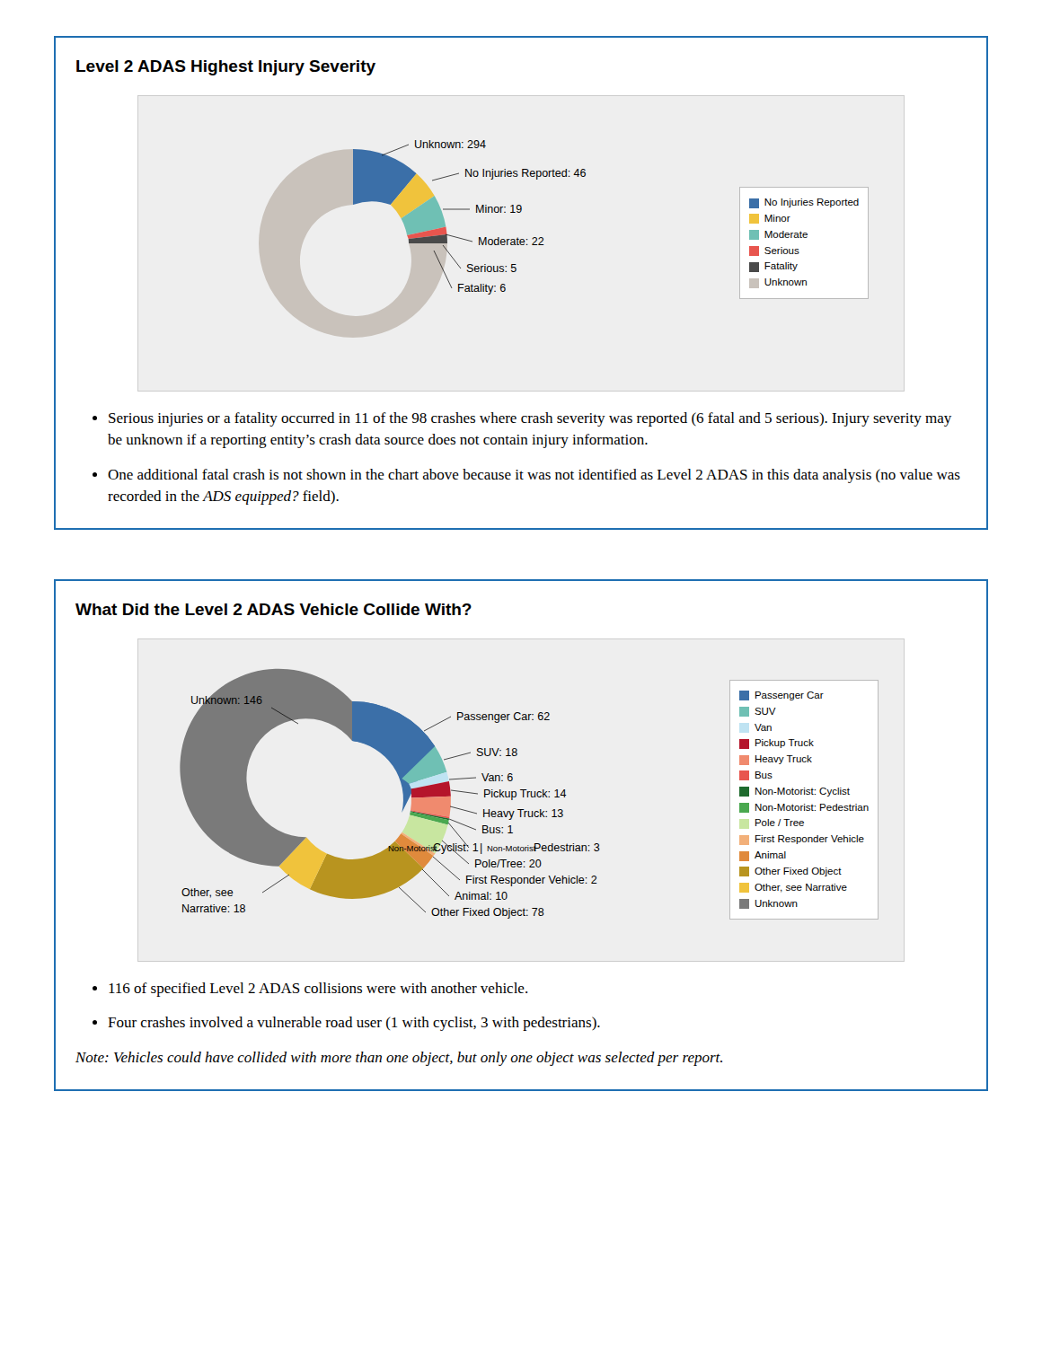Level 2 ADAS Highest Injury Severity
Unknown: 294 No Injuries Reported: 46 Minor: 19 Moderate: 22 Serious: 5 Fatality: 6
No Injuries Reported
Minor
Moderate
Serious
Fatality
Unknown
Serious injuries or a fatality occurred in 11 of the 98 crashes where crash severity was reported (6 fatal and 5 serious). Injury severity may be unknown if a reporting entity’s crash data source does not contain injury information.
One additional fatal crash is not shown in the chart above because it was not identified as Level 2 ADAS in this data analysis (no value was recorded in the ADS equipped? field).
What Did the Level 2 ADAS Vehicle Collide With?
Unknown: 146 Passenger Car: 62 SUV: 18 Van: 6 Pickup Truck: 14 Heavy Truck: 13 Bus: 1 Non-Motorist Cyclist: 1 | Non-Motorist Pedestrian: 3 Pole/Tree: 20 First Responder Vehicle: 2 Animal: 10 Other Fixed Object: 78 Other, see Narrative: 18
Passenger Car
SUV
Van
Pickup Truck
Heavy Truck
Bus
Non-Motorist: Cyclist
Non-Motorist: Pedestrian
Pole / Tree
First Responder Vehicle
Animal
Other Fixed Object
Other, see Narrative
Unknown
116 of specified Level 2 ADAS collisions were with another vehicle.
Four crashes involved a vulnerable road user (1 with cyclist, 3 with pedestrians).
Note: Vehicles could have collided with more than one object, but only one object was selected per report.